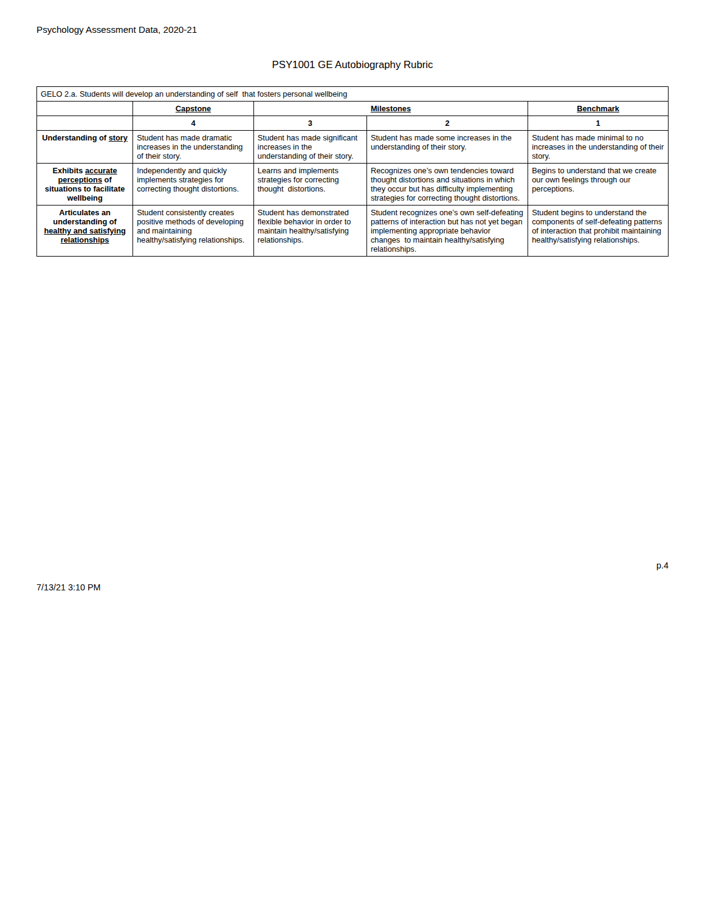Psychology Assessment Data, 2020-21
PSY1001 GE Autobiography Rubric
| GELO 2.a. Students will develop an understanding of self that fosters personal wellbeing |
| | Capstone | Milestones | Benchmark |
| | 4 | 3 | 2 | 1 |
| Understanding of story | Student has made dramatic increases in the understanding of their story. | Student has made significant increases in the understanding of their story. | Student has made some increases in the understanding of their story. | Student has made minimal to no increases in the understanding of their story. |
| Exhibits accurate perceptions of situations to facilitate wellbeing | Independently and quickly implements strategies for correcting thought distortions. | Learns and implements strategies for correcting thought distortions. | Recognizes one’s own tendencies toward thought distortions and situations in which they occur but has difficulty implementing strategies for correcting thought distortions. | Begins to understand that we create our own feelings through our perceptions. |
| Articulates an understanding of healthy and satisfying relationships | Student consistently creates positive methods of developing and maintaining healthy/satisfying relationships. | Student has demonstrated flexible behavior in order to maintain healthy/satisfying relationships. | Student recognizes one’s own self-defeating patterns of interaction but has not yet began implementing appropriate behavior changes to maintain healthy/satisfying relationships. | Student begins to understand the components of self-defeating patterns of interaction that prohibit maintaining healthy/satisfying relationships. |
p.4
7/13/21 3:10 PM